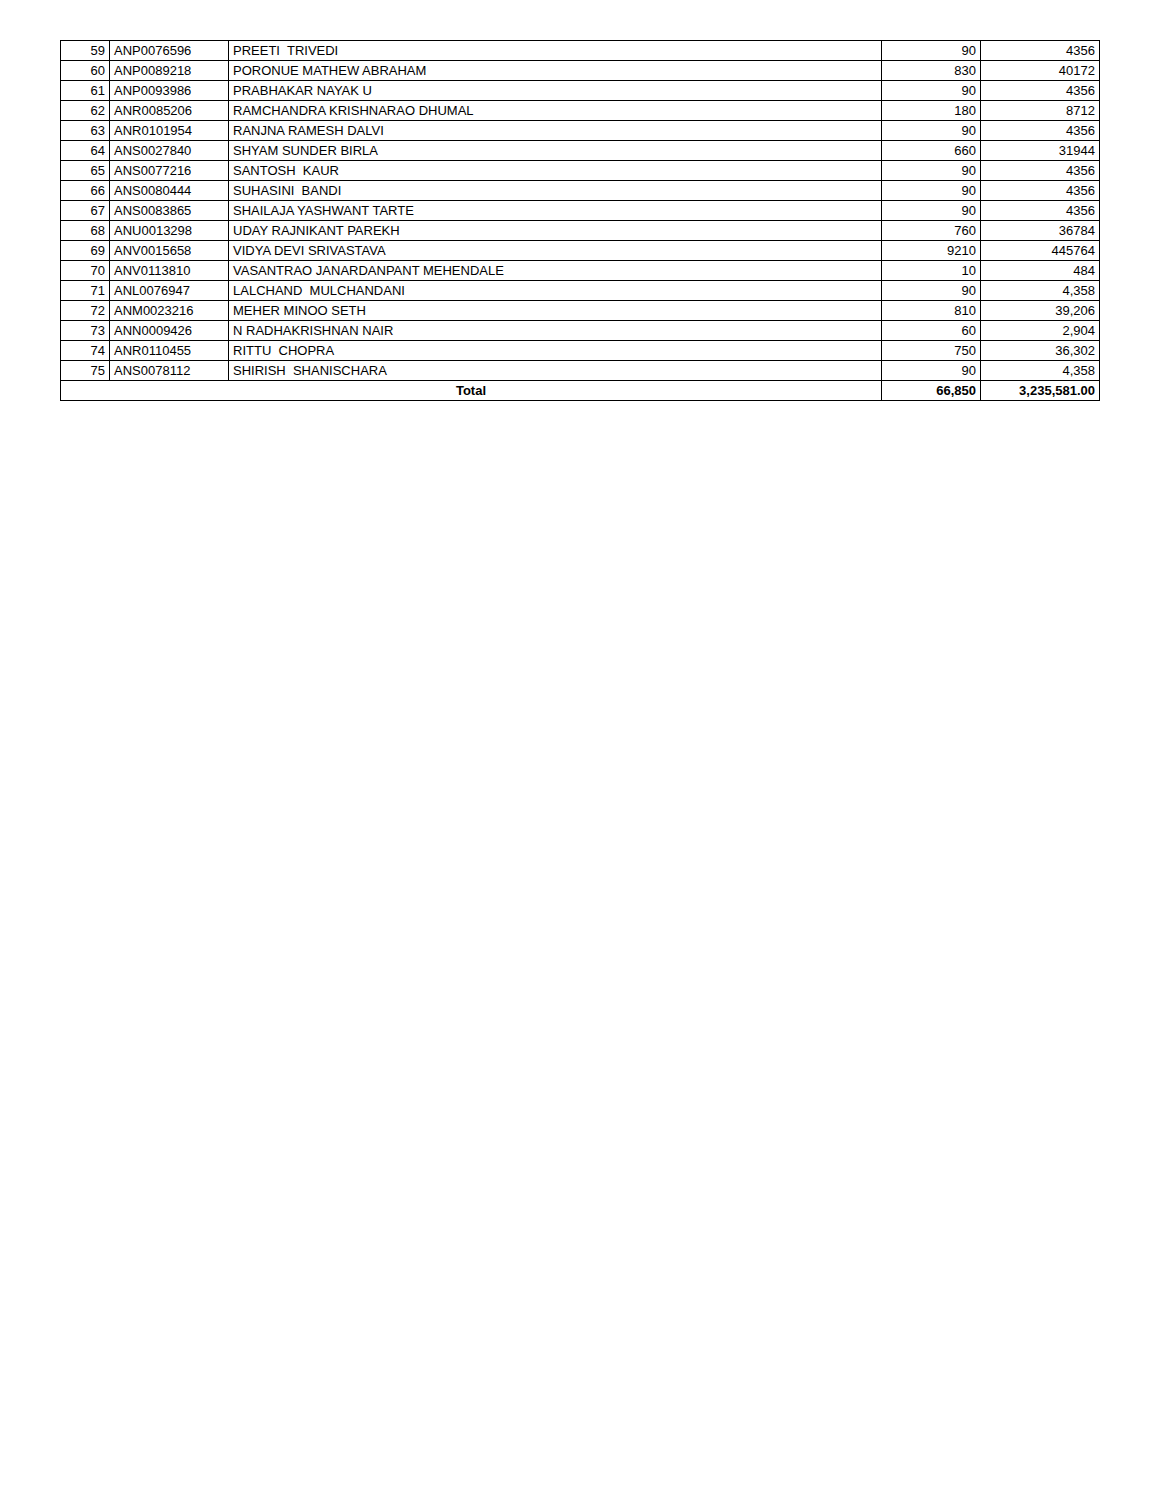| 59 | ANP0076596 | PREETI TRIVEDI | 90 | 4356 |
| 60 | ANP0089218 | PORONUE MATHEW ABRAHAM | 830 | 40172 |
| 61 | ANP0093986 | PRABHAKAR NAYAK U | 90 | 4356 |
| 62 | ANR0085206 | RAMCHANDRA KRISHNARAO DHUMAL | 180 | 8712 |
| 63 | ANR0101954 | RANJNA RAMESH DALVI | 90 | 4356 |
| 64 | ANS0027840 | SHYAM SUNDER BIRLA | 660 | 31944 |
| 65 | ANS0077216 | SANTOSH KAUR | 90 | 4356 |
| 66 | ANS0080444 | SUHASINI BANDI | 90 | 4356 |
| 67 | ANS0083865 | SHAILAJA YASHWANT TARTE | 90 | 4356 |
| 68 | ANU0013298 | UDAY RAJNIKANT PAREKH | 760 | 36784 |
| 69 | ANV0015658 | VIDYA DEVI SRIVASTAVA | 9210 | 445764 |
| 70 | ANV0113810 | VASANTRAO JANARDANPANT MEHENDALE | 10 | 484 |
| 71 | ANL0076947 | LALCHAND MULCHANDANI | 90 | 4,358 |
| 72 | ANM0023216 | MEHER MINOO SETH | 810 | 39,206 |
| 73 | ANN0009426 | N RADHAKRISHNAN NAIR | 60 | 2,904 |
| 74 | ANR0110455 | RITTU CHOPRA | 750 | 36,302 |
| 75 | ANS0078112 | SHIRISH SHANISCHARA | 90 | 4,358 |
| Total | 66,850 | 3,235,581.00 |